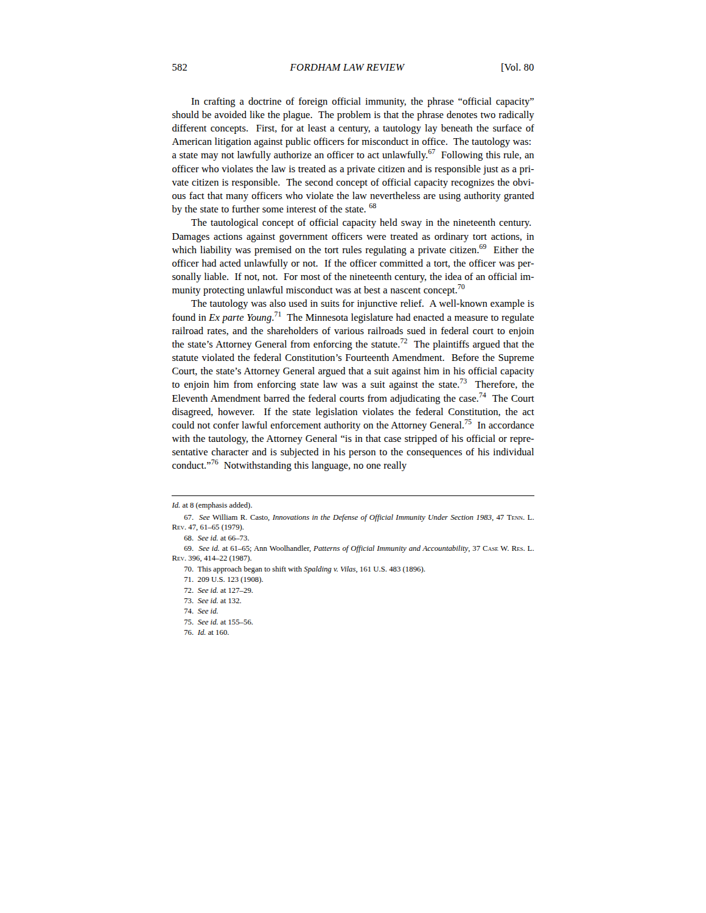582 FORDHAM LAW REVIEW [Vol. 80
In crafting a doctrine of foreign official immunity, the phrase “official capacity” should be avoided like the plague. The problem is that the phrase denotes two radically different concepts. First, for at least a century, a tautology lay beneath the surface of American litigation against public officers for misconduct in office. The tautology was: a state may not lawfully authorize an officer to act unlawfully.67 Following this rule, an officer who violates the law is treated as a private citizen and is responsible just as a private citizen is responsible. The second concept of official capacity recognizes the obvious fact that many officers who violate the law nevertheless are using authority granted by the state to further some interest of the state. 68
The tautological concept of official capacity held sway in the nineteenth century. Damages actions against government officers were treated as ordinary tort actions, in which liability was premised on the tort rules regulating a private citizen.69 Either the officer had acted unlawfully or not. If the officer committed a tort, the officer was personally liable. If not, not. For most of the nineteenth century, the idea of an official immunity protecting unlawful misconduct was at best a nascent concept.70
The tautology was also used in suits for injunctive relief. A well-known example is found in Ex parte Young.71 The Minnesota legislature had enacted a measure to regulate railroad rates, and the shareholders of various railroads sued in federal court to enjoin the state’s Attorney General from enforcing the statute.72 The plaintiffs argued that the statute violated the federal Constitution’s Fourteenth Amendment. Before the Supreme Court, the state’s Attorney General argued that a suit against him in his official capacity to enjoin him from enforcing state law was a suit against the state.73 Therefore, the Eleventh Amendment barred the federal courts from adjudicating the case.74 The Court disagreed, however. If the state legislation violates the federal Constitution, the act could not confer lawful enforcement authority on the Attorney General.75 In accordance with the tautology, the Attorney General “is in that case stripped of his official or representative character and is subjected in his person to the consequences of his individual conduct.”76 Notwithstanding this language, no one really
Id. at 8 (emphasis added).
67. See William R. Casto, Innovations in the Defense of Official Immunity Under Section 1983, 47 Tenn. L. Rev. 47, 61–65 (1979).
68. See id. at 66–73.
69. See id. at 61–65; Ann Woolhandler, Patterns of Official Immunity and Accountability, 37 Case W. Res. L. Rev. 396, 414–22 (1987).
70. This approach began to shift with Spalding v. Vilas, 161 U.S. 483 (1896).
71. 209 U.S. 123 (1908).
72. See id. at 127–29.
73. See id. at 132.
74. See id.
75. See id. at 155–56.
76. Id. at 160.